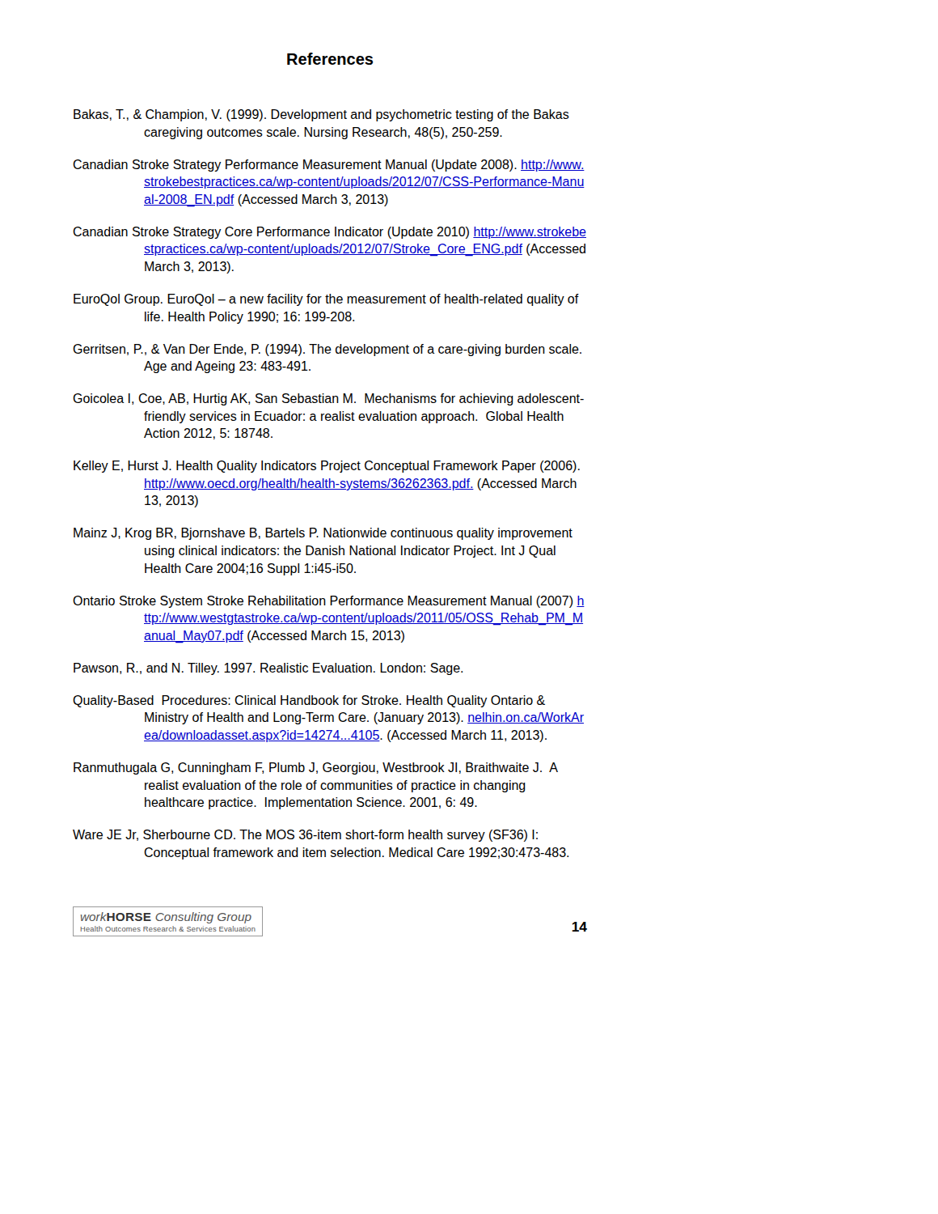References
Bakas, T., & Champion, V. (1999). Development and psychometric testing of the Bakas caregiving outcomes scale. Nursing Research, 48(5), 250-259.
Canadian Stroke Strategy Performance Measurement Manual (Update 2008). http://www.strokebestpractices.ca/wp-content/uploads/2012/07/CSS-Performance-Manual-2008_EN.pdf (Accessed March 3, 2013)
Canadian Stroke Strategy Core Performance Indicator (Update 2010) http://www.strokebestpractices.ca/wp-content/uploads/2012/07/Stroke_Core_ENG.pdf (Accessed March 3, 2013).
EuroQol Group. EuroQol – a new facility for the measurement of health-related quality of life. Health Policy 1990; 16: 199-208.
Gerritsen, P., & Van Der Ende, P. (1994). The development of a care-giving burden scale. Age and Ageing 23: 483-491.
Goicolea I, Coe, AB, Hurtig AK, San Sebastian M. Mechanisms for achieving adolescent-friendly services in Ecuador: a realist evaluation approach. Global Health Action 2012, 5: 18748.
Kelley E, Hurst J. Health Quality Indicators Project Conceptual Framework Paper (2006). http://www.oecd.org/health/health-systems/36262363.pdf. (Accessed March 13, 2013)
Mainz J, Krog BR, Bjornshave B, Bartels P. Nationwide continuous quality improvement using clinical indicators: the Danish National Indicator Project. Int J Qual Health Care 2004;16 Suppl 1:i45-i50.
Ontario Stroke System Stroke Rehabilitation Performance Measurement Manual (2007) http://www.westgtastroke.ca/wp-content/uploads/2011/05/OSS_Rehab_PM_Manual_May07.pdf (Accessed March 15, 2013)
Pawson, R., and N. Tilley. 1997. Realistic Evaluation. London: Sage.
Quality-Based Procedures: Clinical Handbook for Stroke. Health Quality Ontario & Ministry of Health and Long-Term Care. (January 2013). nelhin.on.ca/WorkArea/downloadasset.aspx?id=14274...4105. (Accessed March 11, 2013).
Ranmuthugala G, Cunningham F, Plumb J, Georgiou, Westbrook JI, Braithwaite J. A realist evaluation of the role of communities of practice in changing healthcare practice. Implementation Science. 2001, 6: 49.
Ware JE Jr, Sherbourne CD. The MOS 36-item short-form health survey (SF36) I: Conceptual framework and item selection. Medical Care 1992;30:473-483.
work HORSE Consulting Group
Health Outcomes Research & Services Evaluation
14